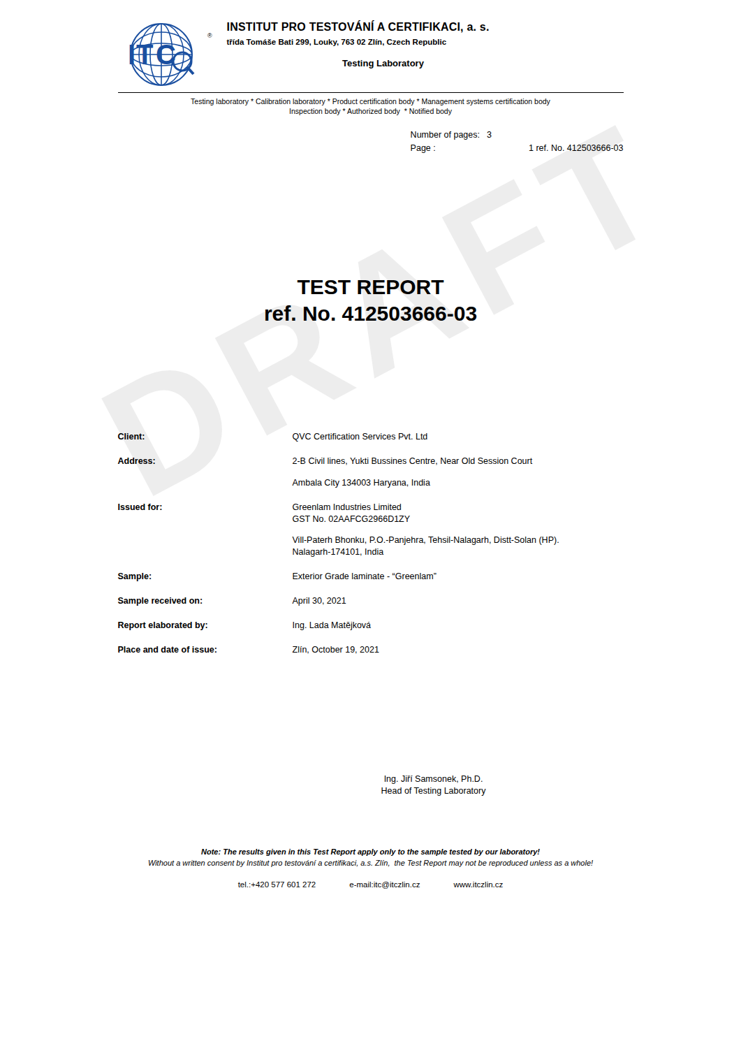DRAFT
I T C ®
INSTITUT PRO TESTOVÁNÍ A CERTIFIKACI, a. s.
třída Tomáše Bati 299, Louky, 763 02 Zlín, Czech Republic
Testing Laboratory
Testing laboratory * Calibration laboratory * Product certification body * Management systems certification body
Inspection body * Authorized body * Notified body
| Number of pages: | 3 |
| Page : | 1 ref. No. 412503666-03 |
TEST REPORT
ref. No. 412503666-03
| Client: | QVC Certification Services Pvt. Ltd |
| Address: | 2-B Civil lines, Yukti Bussines Centre, Near Old Session Court Ambala City 134003 Haryana, India |
| Issued for: | Greenlam Industries Limited GST No. 02AAFCG2966D1ZY Vill-Paterh Bhonku, P.O.-Panjehra, Tehsil-Nalagarh, Distt-Solan (HP). Nalagarh-174101, India |
| Sample: | Exterior Grade laminate - “Greenlam” |
| Sample received on: | April 30, 2021 |
| Report elaborated by: | Ing. Lada Matějková |
| Place and date of issue: | Zlín, October 19, 2021 |
Ing. Jiří Samsonek, Ph.D.
Head of Testing Laboratory
Note: The results given in this Test Report apply only to the sample tested by our laboratory!
Without a written consent by Institut pro testování a certifikaci, a.s. Zlín, the Test Report may not be reproduced unless as a whole!
tel.:+420 577 601 272 e-mail:itc@itczlin.cz www.itczlin.cz